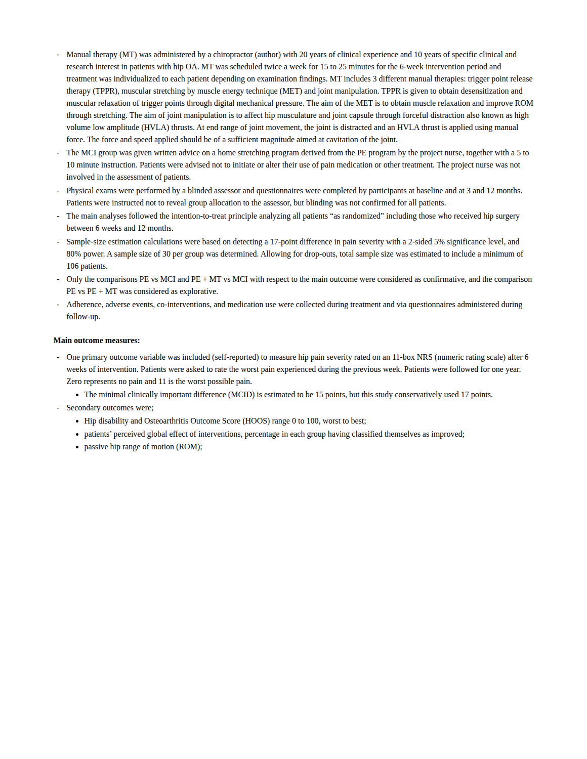Manual therapy (MT) was administered by a chiropractor (author) with 20 years of clinical experience and 10 years of specific clinical and research interest in patients with hip OA. MT was scheduled twice a week for 15 to 25 minutes for the 6-week intervention period and treatment was individualized to each patient depending on examination findings. MT includes 3 different manual therapies: trigger point release therapy (TPPR), muscular stretching by muscle energy technique (MET) and joint manipulation. TPPR is given to obtain desensitization and muscular relaxation of trigger points through digital mechanical pressure. The aim of the MET is to obtain muscle relaxation and improve ROM through stretching. The aim of joint manipulation is to affect hip musculature and joint capsule through forceful distraction also known as high volume low amplitude (HVLA) thrusts. At end range of joint movement, the joint is distracted and an HVLA thrust is applied using manual force. The force and speed applied should be of a sufficient magnitude aimed at cavitation of the joint.
The MCI group was given written advice on a home stretching program derived from the PE program by the project nurse, together with a 5 to 10 minute instruction. Patients were advised not to initiate or alter their use of pain medication or other treatment. The project nurse was not involved in the assessment of patients.
Physical exams were performed by a blinded assessor and questionnaires were completed by participants at baseline and at 3 and 12 months. Patients were instructed not to reveal group allocation to the assessor, but blinding was not confirmed for all patients.
The main analyses followed the intention-to-treat principle analyzing all patients “as randomized” including those who received hip surgery between 6 weeks and 12 months.
Sample-size estimation calculations were based on detecting a 17-point difference in pain severity with a 2-sided 5% significance level, and 80% power. A sample size of 30 per group was determined. Allowing for drop-outs, total sample size was estimated to include a minimum of 106 patients.
Only the comparisons PE vs MCI and PE + MT vs MCI with respect to the main outcome were considered as confirmative, and the comparison PE vs PE + MT was considered as explorative.
Adherence, adverse events, co-interventions, and medication use were collected during treatment and via questionnaires administered during follow-up.
Main outcome measures:
One primary outcome variable was included (self-reported) to measure hip pain severity rated on an 11-box NRS (numeric rating scale) after 6 weeks of intervention. Patients were asked to rate the worst pain experienced during the previous week. Patients were followed for one year. Zero represents no pain and 11 is the worst possible pain.
The minimal clinically important difference (MCID) is estimated to be 15 points, but this study conservatively used 17 points.
Secondary outcomes were;
Hip disability and Osteoarthritis Outcome Score (HOOS) range 0 to 100, worst to best;
patients’ perceived global effect of interventions, percentage in each group having classified themselves as improved;
passive hip range of motion (ROM);